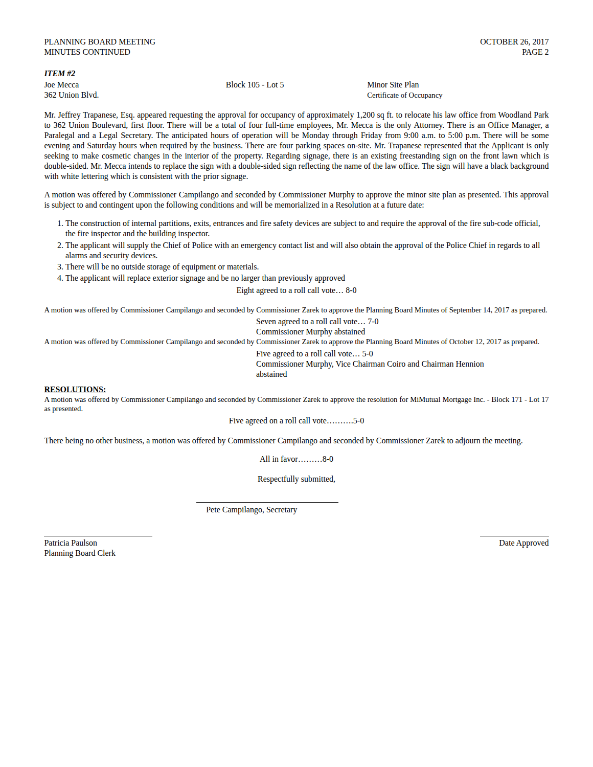PLANNING BOARD MEETING MINUTES CONTINUED
OCTOBER 26, 2017 PAGE 2
ITEM #2
| Joe Mecca 362 Union Blvd. | Block 105 - Lot 5 | Minor Site Plan Certificate of Occupancy |
Mr. Jeffrey Trapanese, Esq. appeared requesting the approval for occupancy of approximately 1,200 sq ft. to relocate his law office from Woodland Park to 362 Union Boulevard, first floor. There will be a total of four full-time employees, Mr. Mecca is the only Attorney. There is an Office Manager, a Paralegal and a Legal Secretary. The anticipated hours of operation will be Monday through Friday from 9:00 a.m. to 5:00 p.m. There will be some evening and Saturday hours when required by the business. There are four parking spaces on-site. Mr. Trapanese represented that the Applicant is only seeking to make cosmetic changes in the interior of the property. Regarding signage, there is an existing freestanding sign on the front lawn which is double-sided. Mr. Mecca intends to replace the sign with a double-sided sign reflecting the name of the law office. The sign will have a black background with white lettering which is consistent with the prior signage.
A motion was offered by Commissioner Campilango and seconded by Commissioner Murphy to approve the minor site plan as presented. This approval is subject to and contingent upon the following conditions and will be memorialized in a Resolution at a future date:
The construction of internal partitions, exits, entrances and fire safety devices are subject to and require the approval of the fire sub-code official, the fire inspector and the building inspector.
The applicant will supply the Chief of Police with an emergency contact list and will also obtain the approval of the Police Chief in regards to all alarms and security devices.
There will be no outside storage of equipment or materials.
The applicant will replace exterior signage and be no larger than previously approved
Eight agreed to a roll call vote… 8-0
A motion was offered by Commissioner Campilango and seconded by Commissioner Zarek to approve the Planning Board Minutes of September 14, 2017 as prepared.
Seven agreed to a roll call vote… 7-0
Commissioner Murphy abstained
A motion was offered by Commissioner Campilango and seconded by Commissioner Zarek to approve the Planning Board Minutes of October 12, 2017 as prepared.
Five agreed to a roll call vote… 5-0
Commissioner Murphy, Vice Chairman Coiro and Chairman Hennion
abstained
RESOLUTIONS:
A motion was offered by Commissioner Campilango and seconded by Commissioner Zarek to approve the resolution for MiMutual Mortgage Inc. - Block 171 - Lot 17 as presented.
Five agreed on a roll call vote……….5-0
There being no other business, a motion was offered by Commissioner Campilango and seconded by Commissioner Zarek to adjourn the meeting.
All in favor………8-0
Respectfully submitted,
Pete Campilango, Secretary
Patricia Paulson
Planning Board Clerk
Date Approved